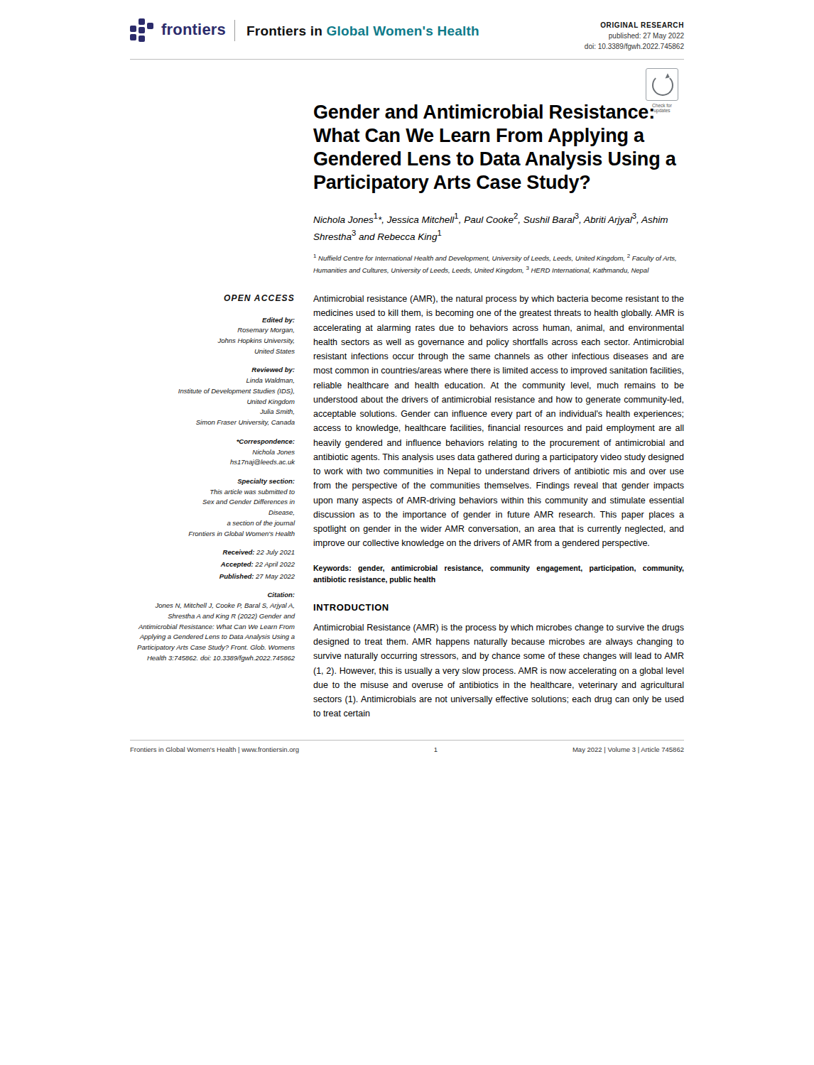frontiers
Frontiers in Global Women's Health
Original Research
published: 27 May 2022
doi: 10.3389/fgwh.2022.745862
Check for
updates
Gender and Antimicrobial Resistance: What Can We Learn From Applying a Gendered Lens to Data Analysis Using a Participatory Arts Case Study?
Nichola Jones1*, Jessica Mitchell1, Paul Cooke2, Sushil Baral3, Abriti Arjyal3, Ashim Shrestha3 and Rebecca King1
1 Nuffield Centre for International Health and Development, University of Leeds, Leeds, United Kingdom, 2 Faculty of Arts, Humanities and Cultures, University of Leeds, Leeds, United Kingdom, 3 HERD International, Kathmandu, Nepal
OPEN ACCESS
Edited by:
Rosemary Morgan,
Johns Hopkins University,
United States
Reviewed by:
Linda Waldman,
Institute of Development Studies (IDS),
United Kingdom
Julia Smith,
Simon Fraser University, Canada
*Correspondence:
Nichola Jones
hs17naj@leeds.ac.uk
Specialty section:
This article was submitted to
Sex and Gender Differences in
Disease,
a section of the journal
Frontiers in Global Women's Health
Received: 22 July 2021
Accepted: 22 April 2022
Published: 27 May 2022
Citation:
Jones N, Mitchell J, Cooke P, Baral S, Arjyal A, Shrestha A and King R (2022) Gender and Antimicrobial Resistance: What Can We Learn From Applying a Gendered Lens to Data Analysis Using a Participatory Arts Case Study? Front. Glob. Womens Health 3:745862. doi: 10.3389/fgwh.2022.745862
Antimicrobial resistance (AMR), the natural process by which bacteria become resistant to the medicines used to kill them, is becoming one of the greatest threats to health globally. AMR is accelerating at alarming rates due to behaviors across human, animal, and environmental health sectors as well as governance and policy shortfalls across each sector. Antimicrobial resistant infections occur through the same channels as other infectious diseases and are most common in countries/areas where there is limited access to improved sanitation facilities, reliable healthcare and health education. At the community level, much remains to be understood about the drivers of antimicrobial resistance and how to generate community-led, acceptable solutions. Gender can influence every part of an individual's health experiences; access to knowledge, healthcare facilities, financial resources and paid employment are all heavily gendered and influence behaviors relating to the procurement of antimicrobial and antibiotic agents. This analysis uses data gathered during a participatory video study designed to work with two communities in Nepal to understand drivers of antibiotic mis and over use from the perspective of the communities themselves. Findings reveal that gender impacts upon many aspects of AMR-driving behaviors within this community and stimulate essential discussion as to the importance of gender in future AMR research. This paper places a spotlight on gender in the wider AMR conversation, an area that is currently neglected, and improve our collective knowledge on the drivers of AMR from a gendered perspective.
Keywords: gender, antimicrobial resistance, community engagement, participation, community, antibiotic resistance, public health
INTRODUCTION
Antimicrobial Resistance (AMR) is the process by which microbes change to survive the drugs designed to treat them. AMR happens naturally because microbes are always changing to survive naturally occurring stressors, and by chance some of these changes will lead to AMR (1, 2). However, this is usually a very slow process. AMR is now accelerating on a global level due to the misuse and overuse of antibiotics in the healthcare, veterinary and agricultural sectors (1). Antimicrobials are not universally effective solutions; each drug can only be used to treat certain
Frontiers in Global Women's Health | www.frontiersin.org
1
May 2022 | Volume 3 | Article 745862